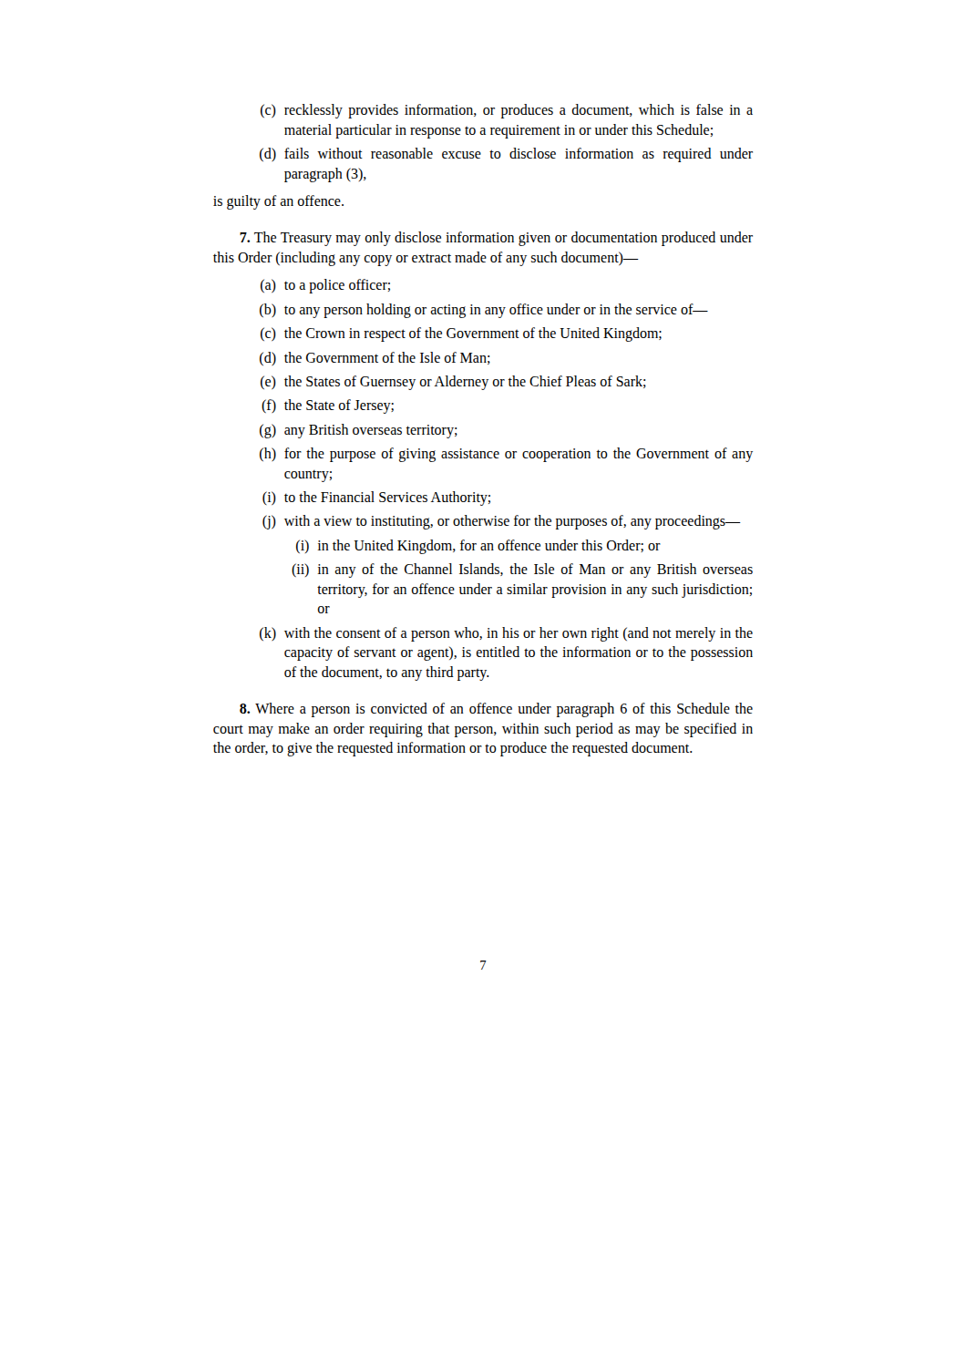(c)
recklessly provides information, or produces a document, which is false in a material particular in response to a requirement in or under this Schedule;
(d)
fails without reasonable excuse to disclose information as required under paragraph (3),
is guilty of an offence.
7. The Treasury may only disclose information given or documentation produced under this Order (including any copy or extract made of any such document)—
(a)
to a police officer;
(b)
to any person holding or acting in any office under or in the service of—
(c)
the Crown in respect of the Government of the United Kingdom;
(d)
the Government of the Isle of Man;
(e)
the States of Guernsey or Alderney or the Chief Pleas of Sark;
(f)
the State of Jersey;
(g)
any British overseas territory;
(h)
for the purpose of giving assistance or cooperation to the Government of any country;
(i)
to the Financial Services Authority;
(j)
with a view to instituting, or otherwise for the purposes of, any proceedings—
(i)
in the United Kingdom, for an offence under this Order; or
(ii)
in any of the Channel Islands, the Isle of Man or any British overseas territory, for an offence under a similar provision in any such jurisdiction; or
(k)
with the consent of a person who, in his or her own right (and not merely in the capacity of servant or agent), is entitled to the information or to the possession of the document, to any third party.
8. Where a person is convicted of an offence under paragraph 6 of this Schedule the court may make an order requiring that person, within such period as may be specified in the order, to give the requested information or to produce the requested document.
7